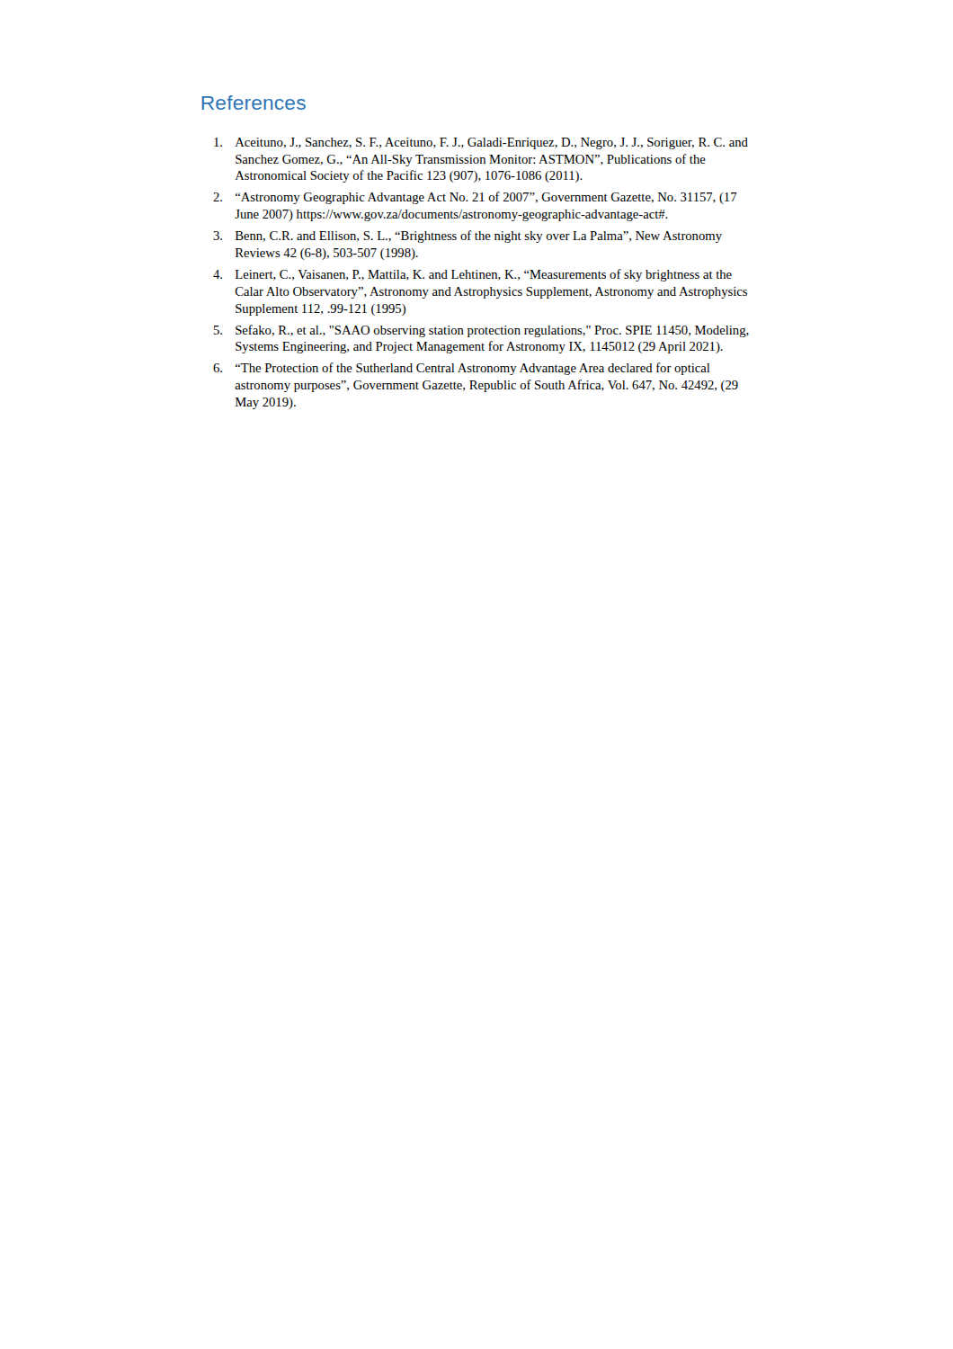References
Aceituno, J., Sanchez, S. F., Aceituno, F. J., Galadi-Enriquez, D., Negro, J. J., Soriguer, R. C. and Sanchez Gomez, G., “An All-Sky Transmission Monitor: ASTMON”, Publications of the Astronomical Society of the Pacific 123 (907), 1076-1086 (2011).
“Astronomy Geographic Advantage Act No. 21 of 2007”, Government Gazette, No. 31157, (17 June 2007) https://www.gov.za/documents/astronomy-geographic-advantage-act#.
Benn, C.R. and Ellison, S. L., “Brightness of the night sky over La Palma”, New Astronomy Reviews 42 (6-8), 503-507 (1998).
Leinert, C., Vaisanen, P., Mattila, K. and Lehtinen, K., “Measurements of sky brightness at the Calar Alto Observatory”, Astronomy and Astrophysics Supplement, Astronomy and Astrophysics Supplement 112, .99-121 (1995)
Sefako, R., et al., "SAAO observing station protection regulations," Proc. SPIE 11450, Modeling, Systems Engineering, and Project Management for Astronomy IX, 1145012 (29 April 2021).
“The Protection of the Sutherland Central Astronomy Advantage Area declared for optical astronomy purposes”, Government Gazette, Republic of South Africa, Vol. 647, No. 42492, (29 May 2019).